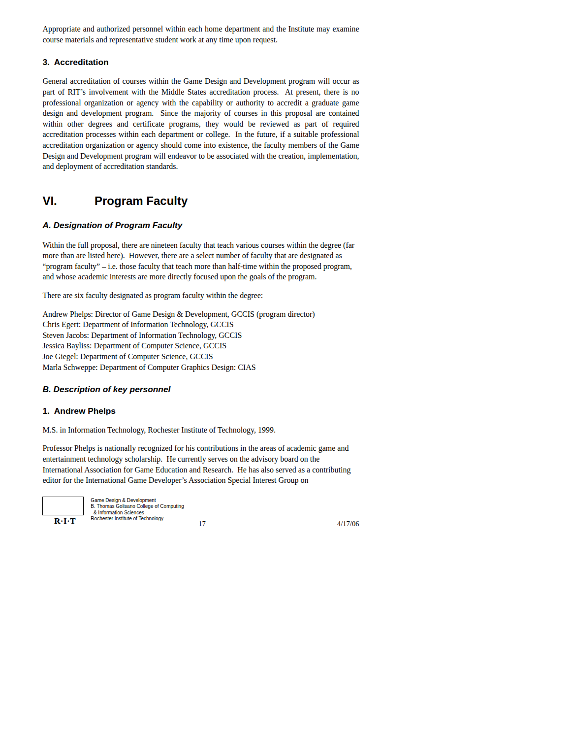Appropriate and authorized personnel within each home department and the Institute may examine course materials and representative student work at any time upon request.
3. Accreditation
General accreditation of courses within the Game Design and Development program will occur as part of RIT’s involvement with the Middle States accreditation process. At present, there is no professional organization or agency with the capability or authority to accredit a graduate game design and development program. Since the majority of courses in this proposal are contained within other degrees and certificate programs, they would be reviewed as part of required accreditation processes within each department or college. In the future, if a suitable professional accreditation organization or agency should come into existence, the faculty members of the Game Design and Development program will endeavor to be associated with the creation, implementation, and deployment of accreditation standards.
VI. Program Faculty
A. Designation of Program Faculty
Within the full proposal, there are nineteen faculty that teach various courses within the degree (far more than are listed here). However, there are a select number of faculty that are designated as “program faculty” – i.e. those faculty that teach more than half-time within the proposed program, and whose academic interests are more directly focused upon the goals of the program.
There are six faculty designated as program faculty within the degree:
Andrew Phelps: Director of Game Design & Development, GCCIS (program director)
Chris Egert: Department of Information Technology, GCCIS
Steven Jacobs: Department of Information Technology, GCCIS
Jessica Bayliss: Department of Computer Science, GCCIS
Joe Giegel: Department of Computer Science, GCCIS
Marla Schweppe: Department of Computer Graphics Design: CIAS
B. Description of key personnel
1. Andrew Phelps
M.S. in Information Technology, Rochester Institute of Technology, 1999.
Professor Phelps is nationally recognized for his contributions in the areas of academic game and entertainment technology scholarship. He currently serves on the advisory board on the International Association for Game Education and Research. He has also served as a contributing editor for the International Game Developer’s Association Special Interest Group on
R·I·T
Game Design & Development
B. Thomas Golisano College of Computing
& Information Sciences
Rochester Institute of Technology
17
4/17/06